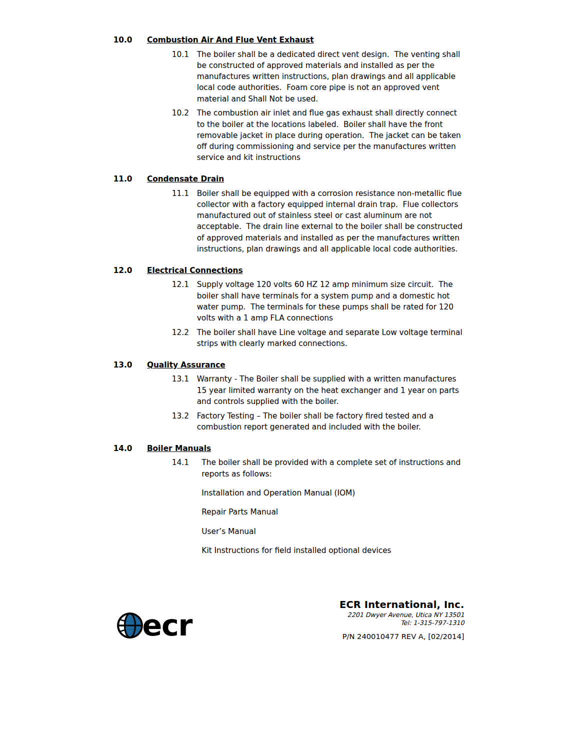10.0
Combustion Air And Flue Vent Exhaust
10.1
The boiler shall be a dedicated direct vent design. The venting shall be constructed of approved materials and installed as per the manufactures written instructions, plan drawings and all applicable local code authorities. Foam core pipe is not an approved vent material and Shall Not be used.
10.2
The combustion air inlet and flue gas exhaust shall directly connect to the boiler at the locations labeled. Boiler shall have the front removable jacket in place during operation. The jacket can be taken off during commissioning and service per the manufactures written service and kit instructions
11.0
Condensate Drain
11.1
Boiler shall be equipped with a corrosion resistance non-metallic flue collector with a factory equipped internal drain trap. Flue collectors manufactured out of stainless steel or cast aluminum are not acceptable. The drain line external to the boiler shall be constructed of approved materials and installed as per the manufactures written instructions, plan drawings and all applicable local code authorities.
12.0
Electrical Connections
12.1
Supply voltage 120 volts 60 HZ 12 amp minimum size circuit. The boiler shall have terminals for a system pump and a domestic hot water pump. The terminals for these pumps shall be rated for 120 volts with a 1 amp FLA connections
12.2
The boiler shall have Line voltage and separate Low voltage terminal strips with clearly marked connections.
13.0
Quality Assurance
13.1
Warranty - The Boiler shall be supplied with a written manufactures 15 year limited warranty on the heat exchanger and 1 year on parts and controls supplied with the boiler.
13.2
Factory Testing – The boiler shall be factory fired tested and a combustion report generated and included with the boiler.
14.0
Boiler Manuals
14.1
The boiler shall be provided with a complete set of instructions and reports as follows:
Installation and Operation Manual (IOM)
Repair Parts Manual
User’s Manual
Kit Instructions for field installed optional devices
ecr
ECR International, Inc.
2201 Dwyer Avenue, Utica NY 13501
Tel: 1-315-797-1310
P/N 240010477 REV A, [02/2014]